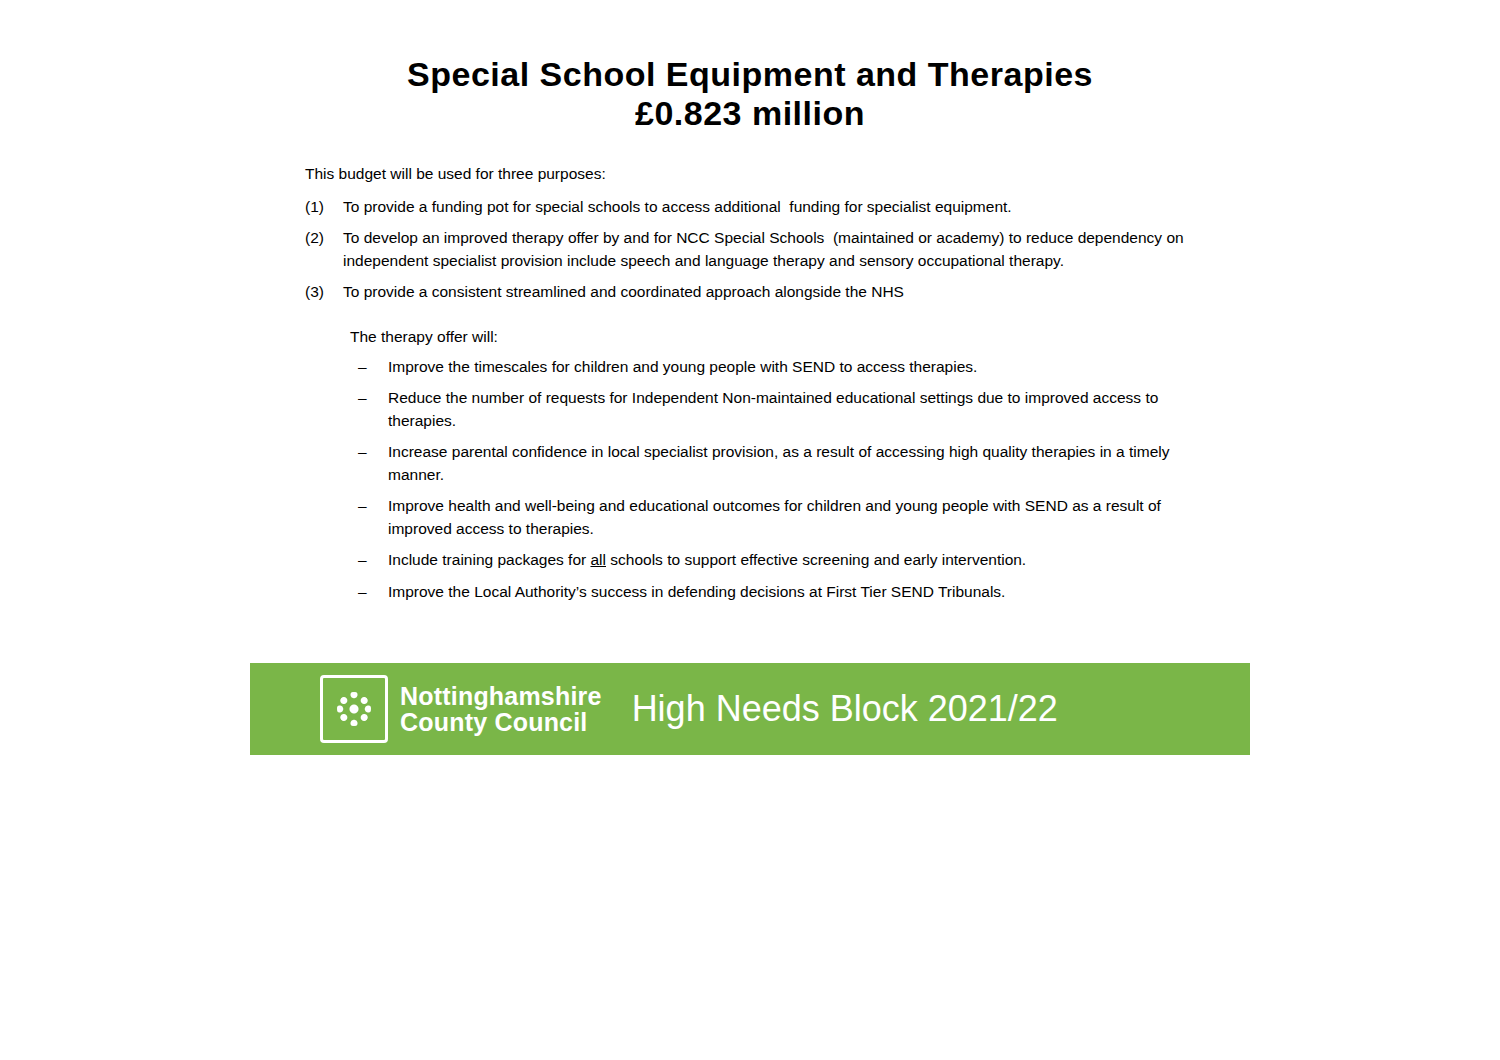Special School Equipment and Therapies
£0.823 million
This budget will be used for three purposes:
(1) To provide a funding pot for special schools to access additional funding for specialist equipment.
(2) To develop an improved therapy offer by and for NCC Special Schools (maintained or academy) to reduce dependency on independent specialist provision include speech and language therapy and sensory occupational therapy.
(3) To provide a consistent streamlined and coordinated approach alongside the NHS
The therapy offer will:
Improve the timescales for children and young people with SEND to access therapies.
Reduce the number of requests for Independent Non-maintained educational settings due to improved access to therapies.
Increase parental confidence in local specialist provision, as a result of accessing high quality therapies in a timely manner.
Improve health and well-being and educational outcomes for children and young people with SEND as a result of improved access to therapies.
Include training packages for all schools to support effective screening and early intervention.
Improve the Local Authority’s success in defending decisions at First Tier SEND Tribunals.
Nottinghamshire
County Council
High Needs Block 2021/22